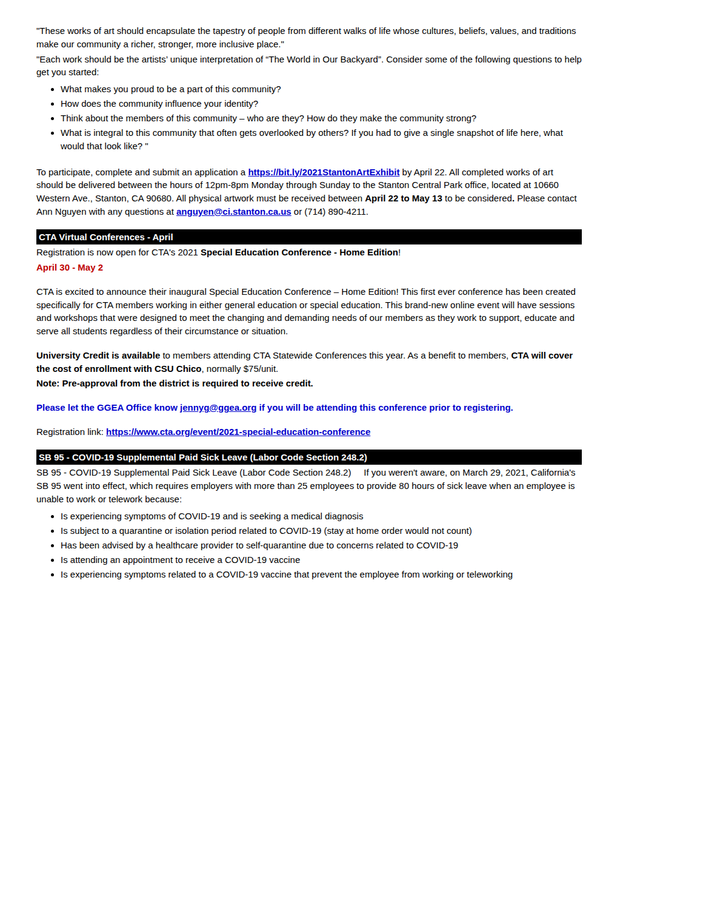"These works of art should encapsulate the tapestry of people from different walks of life whose cultures, beliefs, values, and traditions make our community a richer, stronger, more inclusive place."
"Each work should be the artists’ unique interpretation of “The World in Our Backyard”. Consider some of the following questions to help get you started:
What makes you proud to be a part of this community?
How does the community influence your identity?
Think about the members of this community – who are they? How do they make the community strong?
What is integral to this community that often gets overlooked by others? If you had to give a single snapshot of life here, what would that look like? "
To participate, complete and submit an application a https://bit.ly/2021StantonArtExhibit by April 22. All completed works of art should be delivered between the hours of 12pm-8pm Monday through Sunday to the Stanton Central Park office, located at 10660 Western Ave., Stanton, CA 90680. All physical artwork must be received between April 22 to May 13 to be considered. Please contact Ann Nguyen with any questions at anguyen@ci.stanton.ca.us or (714) 890-4211.
CTA Virtual Conferences - April
Registration is now open for CTA's 2021 Special Education Conference - Home Edition!
April 30 - May 2
CTA is excited to announce their inaugural Special Education Conference – Home Edition! This first ever conference has been created specifically for CTA members working in either general education or special education. This brand-new online event will have sessions and workshops that were designed to meet the changing and demanding needs of our members as they work to support, educate and serve all students regardless of their circumstance or situation.
University Credit is available to members attending CTA Statewide Conferences this year. As a benefit to members, CTA will cover the cost of enrollment with CSU Chico, normally $75/unit.
Note: Pre-approval from the district is required to receive credit.
Please let the GGEA Office know jennyg@ggea.org if you will be attending this conference prior to registering.
Registration link: https://www.cta.org/event/2021-special-education-conference
SB 95 - COVID-19 Supplemental Paid Sick Leave (Labor Code Section 248.2)
SB 95 - COVID-19 Supplemental Paid Sick Leave (Labor Code Section 248.2) If you weren't aware, on March 29, 2021, California's SB 95 went into effect, which requires employers with more than 25 employees to provide 80 hours of sick leave when an employee is unable to work or telework because:
Is experiencing symptoms of COVID-19 and is seeking a medical diagnosis
Is subject to a quarantine or isolation period related to COVID-19 (stay at home order would not count)
Has been advised by a healthcare provider to self-quarantine due to concerns related to COVID-19
Is attending an appointment to receive a COVID-19 vaccine
Is experiencing symptoms related to a COVID-19 vaccine that prevent the employee from working or teleworking